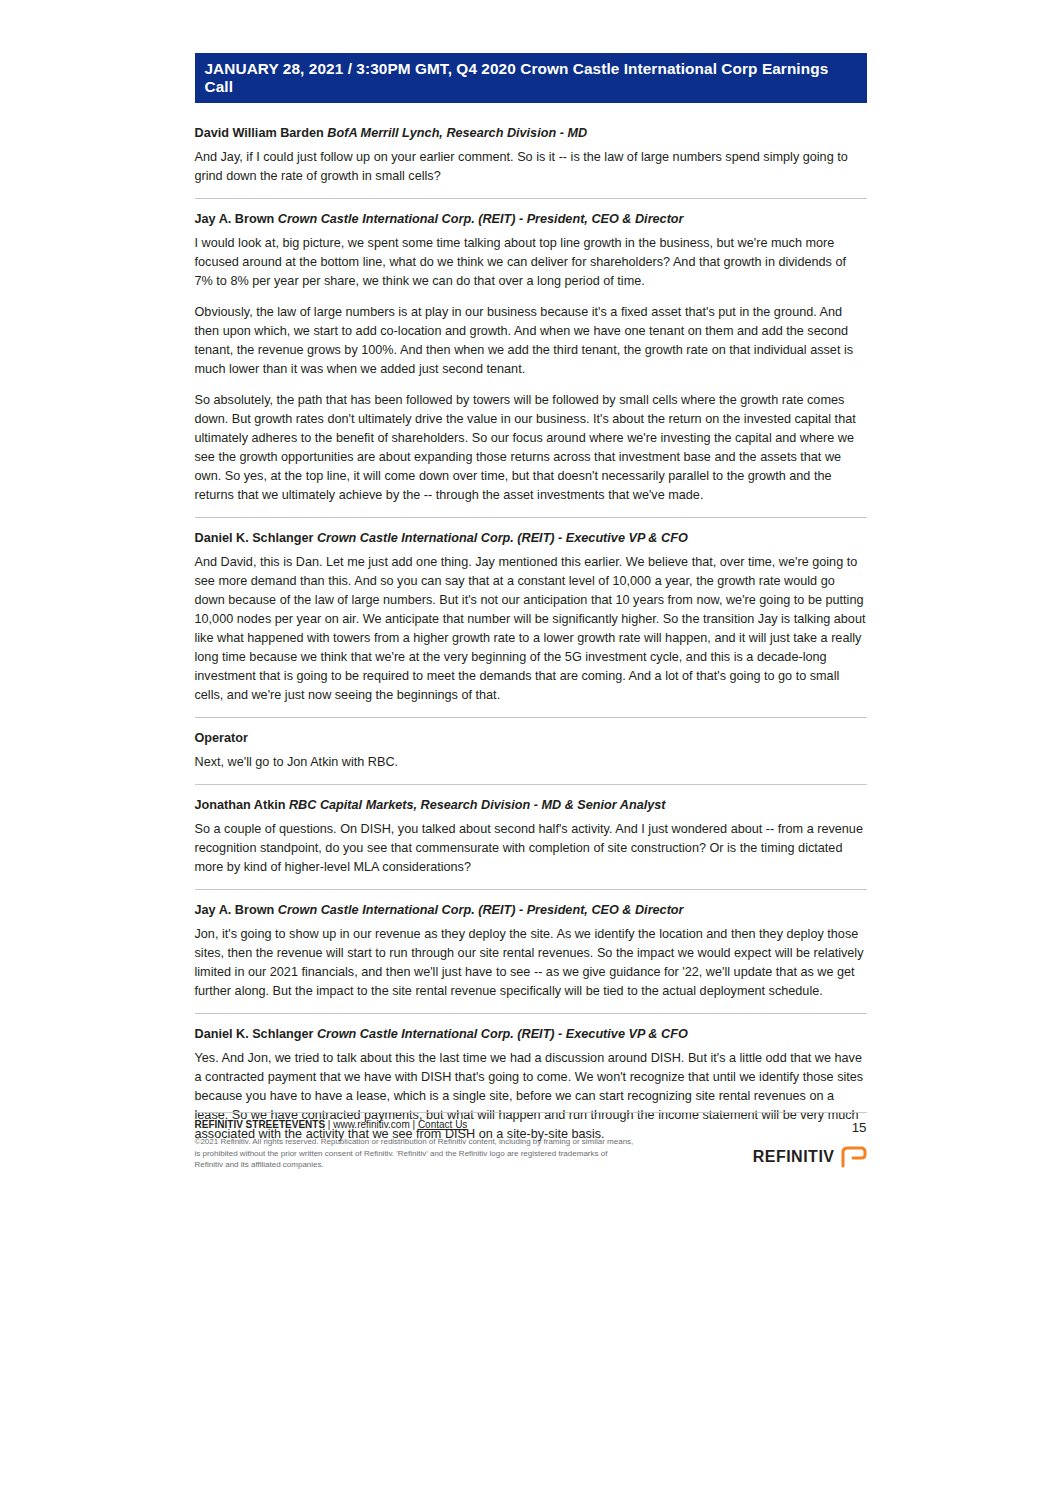JANUARY 28, 2021 / 3:30PM GMT, Q4 2020 Crown Castle International Corp Earnings Call
David William Barden BofA Merrill Lynch, Research Division - MD
And Jay, if I could just follow up on your earlier comment. So is it -- is the law of large numbers spend simply going to grind down the rate of growth in small cells?
Jay A. Brown Crown Castle International Corp. (REIT) - President, CEO & Director
I would look at, big picture, we spent some time talking about top line growth in the business, but we're much more focused around at the bottom line, what do we think we can deliver for shareholders? And that growth in dividends of 7% to 8% per year per share, we think we can do that over a long period of time.
Obviously, the law of large numbers is at play in our business because it's a fixed asset that's put in the ground. And then upon which, we start to add co-location and growth. And when we have one tenant on them and add the second tenant, the revenue grows by 100%. And then when we add the third tenant, the growth rate on that individual asset is much lower than it was when we added just second tenant.
So absolutely, the path that has been followed by towers will be followed by small cells where the growth rate comes down. But growth rates don't ultimately drive the value in our business. It's about the return on the invested capital that ultimately adheres to the benefit of shareholders. So our focus around where we're investing the capital and where we see the growth opportunities are about expanding those returns across that investment base and the assets that we own. So yes, at the top line, it will come down over time, but that doesn't necessarily parallel to the growth and the returns that we ultimately achieve by the -- through the asset investments that we've made.
Daniel K. Schlanger Crown Castle International Corp. (REIT) - Executive VP & CFO
And David, this is Dan. Let me just add one thing. Jay mentioned this earlier. We believe that, over time, we're going to see more demand than this. And so you can say that at a constant level of 10,000 a year, the growth rate would go down because of the law of large numbers. But it's not our anticipation that 10 years from now, we're going to be putting 10,000 nodes per year on air. We anticipate that number will be significantly higher. So the transition Jay is talking about like what happened with towers from a higher growth rate to a lower growth rate will happen, and it will just take a really long time because we think that we're at the very beginning of the 5G investment cycle, and this is a decade-long investment that is going to be required to meet the demands that are coming. And a lot of that's going to go to small cells, and we're just now seeing the beginnings of that.
Operator
Next, we'll go to Jon Atkin with RBC.
Jonathan Atkin RBC Capital Markets, Research Division - MD & Senior Analyst
So a couple of questions. On DISH, you talked about second half's activity. And I just wondered about -- from a revenue recognition standpoint, do you see that commensurate with completion of site construction? Or is the timing dictated more by kind of higher-level MLA considerations?
Jay A. Brown Crown Castle International Corp. (REIT) - President, CEO & Director
Jon, it's going to show up in our revenue as they deploy the site. As we identify the location and then they deploy those sites, then the revenue will start to run through our site rental revenues. So the impact we would expect will be relatively limited in our 2021 financials, and then we'll just have to see -- as we give guidance for '22, we'll update that as we get further along. But the impact to the site rental revenue specifically will be tied to the actual deployment schedule.
Daniel K. Schlanger Crown Castle International Corp. (REIT) - Executive VP & CFO
Yes. And Jon, we tried to talk about this the last time we had a discussion around DISH. But it's a little odd that we have a contracted payment that we have with DISH that's going to come. We won't recognize that until we identify those sites because you have to have a lease, which is a single site, before we can start recognizing site rental revenues on a lease. So we have contracted payments, but what will happen and run through the income statement will be very much associated with the activity that we see from DISH on a site-by-site basis.
REFINITIV STREETEVENTS | www.refinitiv.com | Contact Us
©2021 Refinitiv. All rights reserved. Republication or redistribution of Refinitiv content, including by framing or similar means, is prohibited without the prior written consent of Refinitiv. 'Refinitiv' and the Refinitiv logo are registered trademarks of Refinitiv and its affiliated companies.
15
REFINITIV